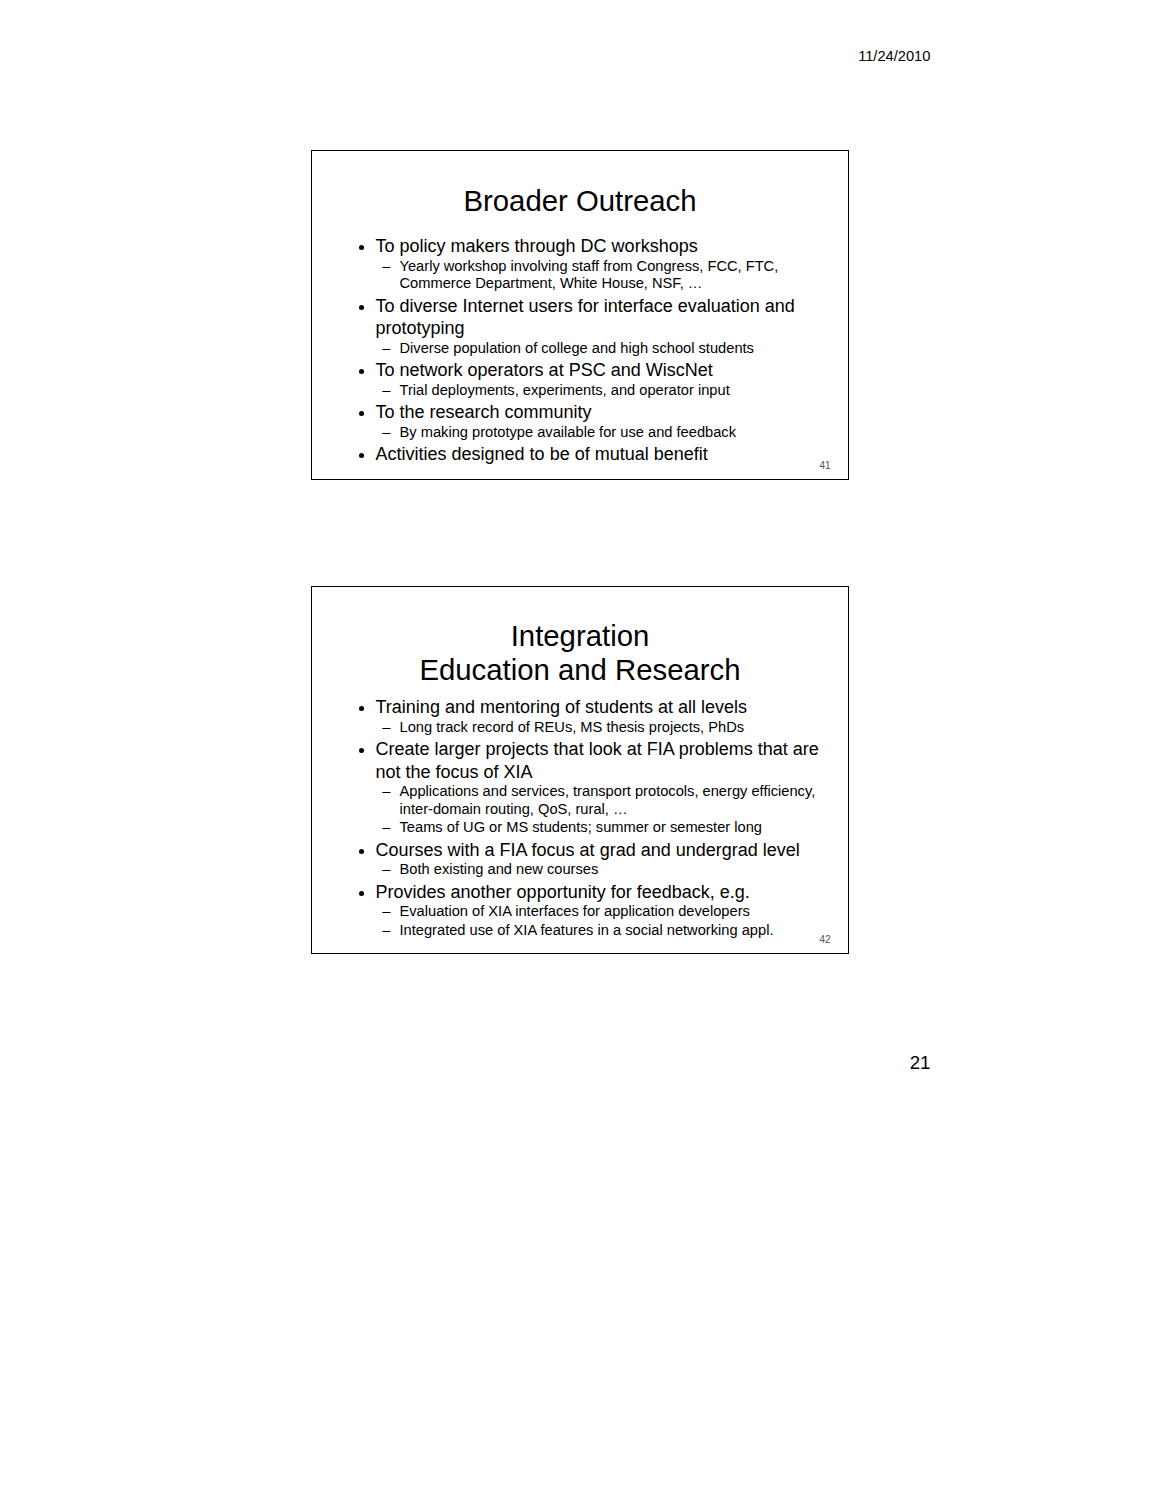11/24/2010
Broader Outreach
To policy makers through DC workshops
Yearly workshop involving staff from Congress, FCC, FTC, Commerce Department, White House, NSF, …
To diverse Internet users for interface evaluation and prototyping
Diverse population of college and high school students
To network operators at PSC and WiscNet
Trial deployments, experiments, and operator input
To the research community
By making prototype available for use and feedback
Activities designed to be of mutual benefit
41
Integration
Education and Research
Training and mentoring of students at all levels
Long track record of REUs, MS thesis projects, PhDs
Create larger projects that look at FIA problems that are not the focus of XIA
Applications and services, transport protocols, energy efficiency, inter-domain routing, QoS, rural, …
Teams of UG or MS students; summer or semester long
Courses with a FIA focus at grad and undergrad level
Both existing and new courses
Provides another opportunity for feedback, e.g.
Evaluation of XIA interfaces for application developers
Integrated use of XIA features in a social networking appl.
42
21